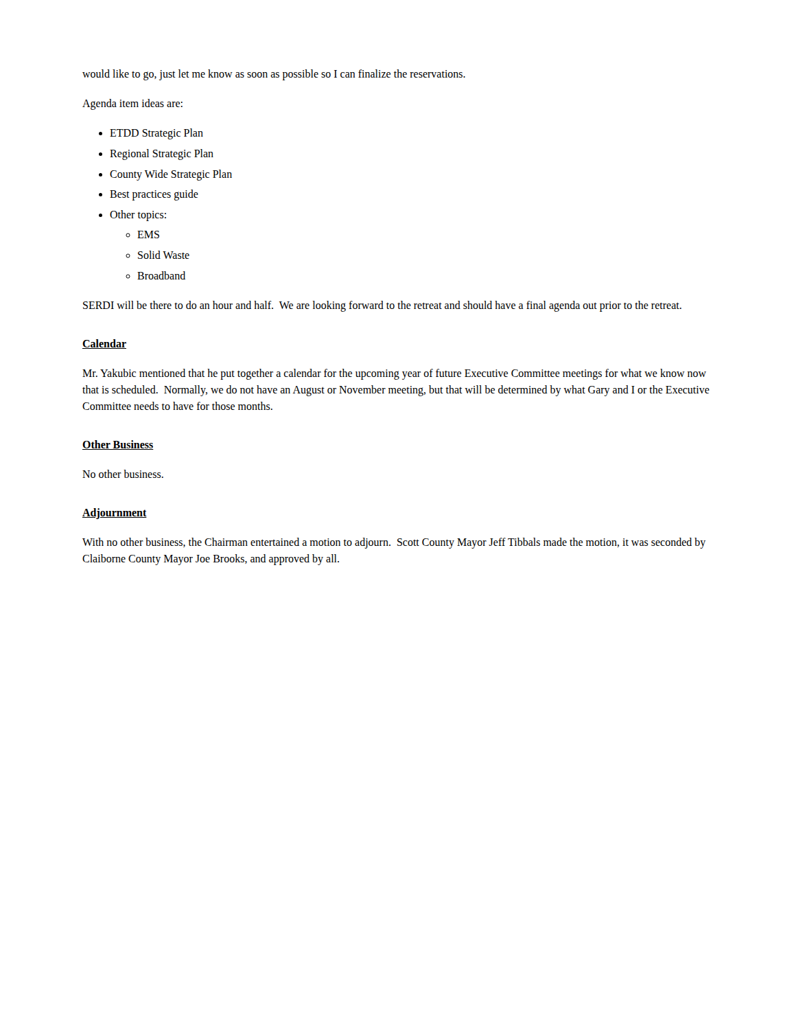would like to go, just let me know as soon as possible so I can finalize the reservations.
Agenda item ideas are:
ETDD Strategic Plan
Regional Strategic Plan
County Wide Strategic Plan
Best practices guide
Other topics:
EMS
Solid Waste
Broadband
SERDI will be there to do an hour and half. We are looking forward to the retreat and should have a final agenda out prior to the retreat.
Calendar
Mr. Yakubic mentioned that he put together a calendar for the upcoming year of future Executive Committee meetings for what we know now that is scheduled. Normally, we do not have an August or November meeting, but that will be determined by what Gary and I or the Executive Committee needs to have for those months.
Other Business
No other business.
Adjournment
With no other business, the Chairman entertained a motion to adjourn. Scott County Mayor Jeff Tibbals made the motion, it was seconded by Claiborne County Mayor Joe Brooks, and approved by all.